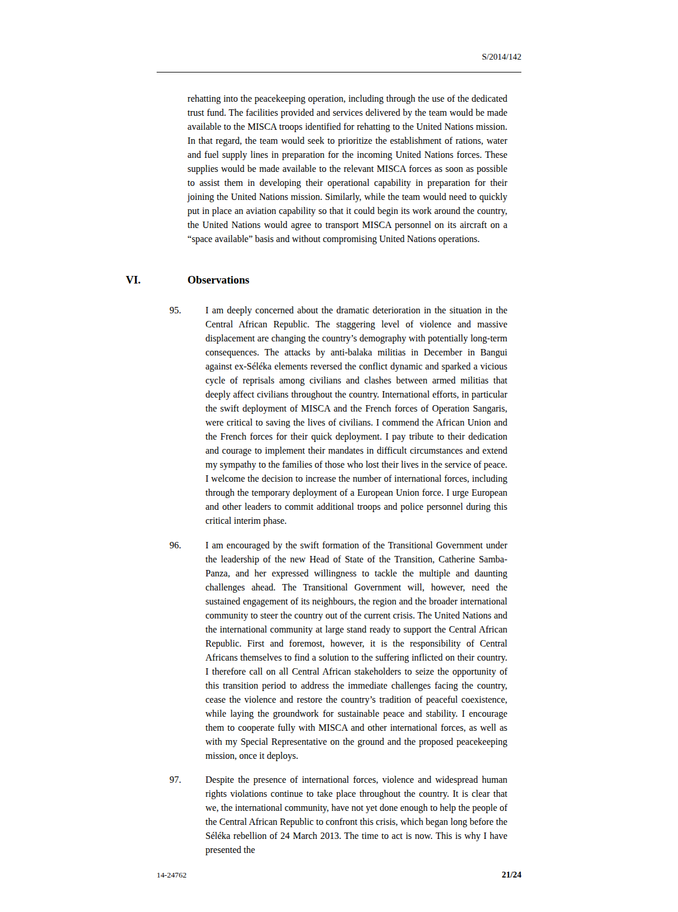S/2014/142
rehatting into the peacekeeping operation, including through the use of the dedicated trust fund. The facilities provided and services delivered by the team would be made available to the MISCA troops identified for rehatting to the United Nations mission. In that regard, the team would seek to prioritize the establishment of rations, water and fuel supply lines in preparation for the incoming United Nations forces. These supplies would be made available to the relevant MISCA forces as soon as possible to assist them in developing their operational capability in preparation for their joining the United Nations mission. Similarly, while the team would need to quickly put in place an aviation capability so that it could begin its work around the country, the United Nations would agree to transport MISCA personnel on its aircraft on a “space available” basis and without compromising United Nations operations.
VI. Observations
95. I am deeply concerned about the dramatic deterioration in the situation in the Central African Republic. The staggering level of violence and massive displacement are changing the country’s demography with potentially long-term consequences. The attacks by anti-balaka militias in December in Bangui against ex-Séléka elements reversed the conflict dynamic and sparked a vicious cycle of reprisals among civilians and clashes between armed militias that deeply affect civilians throughout the country. International efforts, in particular the swift deployment of MISCA and the French forces of Operation Sangaris, were critical to saving the lives of civilians. I commend the African Union and the French forces for their quick deployment. I pay tribute to their dedication and courage to implement their mandates in difficult circumstances and extend my sympathy to the families of those who lost their lives in the service of peace. I welcome the decision to increase the number of international forces, including through the temporary deployment of a European Union force. I urge European and other leaders to commit additional troops and police personnel during this critical interim phase.
96. I am encouraged by the swift formation of the Transitional Government under the leadership of the new Head of State of the Transition, Catherine Samba-Panza, and her expressed willingness to tackle the multiple and daunting challenges ahead. The Transitional Government will, however, need the sustained engagement of its neighbours, the region and the broader international community to steer the country out of the current crisis. The United Nations and the international community at large stand ready to support the Central African Republic. First and foremost, however, it is the responsibility of Central Africans themselves to find a solution to the suffering inflicted on their country. I therefore call on all Central African stakeholders to seize the opportunity of this transition period to address the immediate challenges facing the country, cease the violence and restore the country’s tradition of peaceful coexistence, while laying the groundwork for sustainable peace and stability. I encourage them to cooperate fully with MISCA and other international forces, as well as with my Special Representative on the ground and the proposed peacekeeping mission, once it deploys.
97. Despite the presence of international forces, violence and widespread human rights violations continue to take place throughout the country. It is clear that we, the international community, have not yet done enough to help the people of the Central African Republic to confront this crisis, which began long before the Séléka rebellion of 24 March 2013. The time to act is now. This is why I have presented the
14-24762 21/24